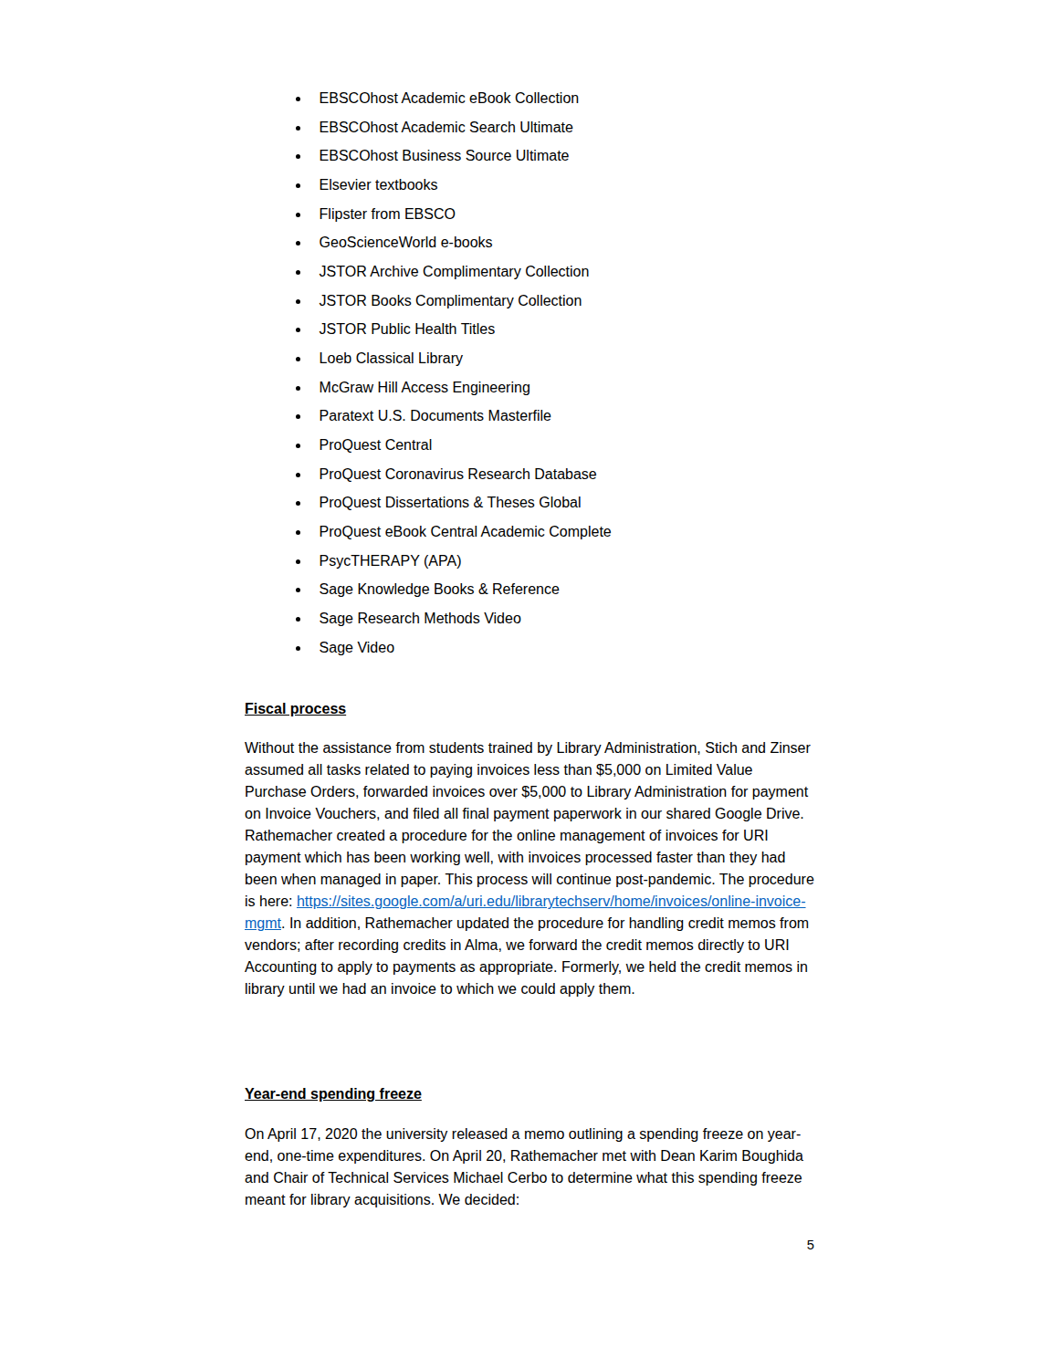EBSCOhost Academic eBook Collection
EBSCOhost Academic Search Ultimate
EBSCOhost Business Source Ultimate
Elsevier textbooks
Flipster from EBSCO
GeoScienceWorld e-books
JSTOR Archive Complimentary Collection
JSTOR Books Complimentary Collection
JSTOR Public Health Titles
Loeb Classical Library
McGraw Hill Access Engineering
Paratext U.S. Documents Masterfile
ProQuest Central
ProQuest Coronavirus Research Database
ProQuest Dissertations & Theses Global
ProQuest eBook Central Academic Complete
PsycTHERAPY (APA)
Sage Knowledge Books & Reference
Sage Research Methods Video
Sage Video
Fiscal process
Without the assistance from students trained by Library Administration, Stich and Zinser assumed all tasks related to paying invoices less than $5,000 on Limited Value Purchase Orders, forwarded invoices over $5,000 to Library Administration for payment on Invoice Vouchers, and filed all final payment paperwork in our shared Google Drive. Rathemacher created a procedure for the online management of invoices for URI payment which has been working well, with invoices processed faster than they had been when managed in paper. This process will continue post-pandemic. The procedure is here: https://sites.google.com/a/uri.edu/librarytechserv/home/invoices/online-invoice-mgmt. In addition, Rathemacher updated the procedure for handling credit memos from vendors; after recording credits in Alma, we forward the credit memos directly to URI Accounting to apply to payments as appropriate. Formerly, we held the credit memos in library until we had an invoice to which we could apply them.
Year-end spending freeze
On April 17, 2020 the university released a memo outlining a spending freeze on year-end, one-time expenditures. On April 20, Rathemacher met with Dean Karim Boughida and Chair of Technical Services Michael Cerbo to determine what this spending freeze meant for library acquisitions. We decided:
5